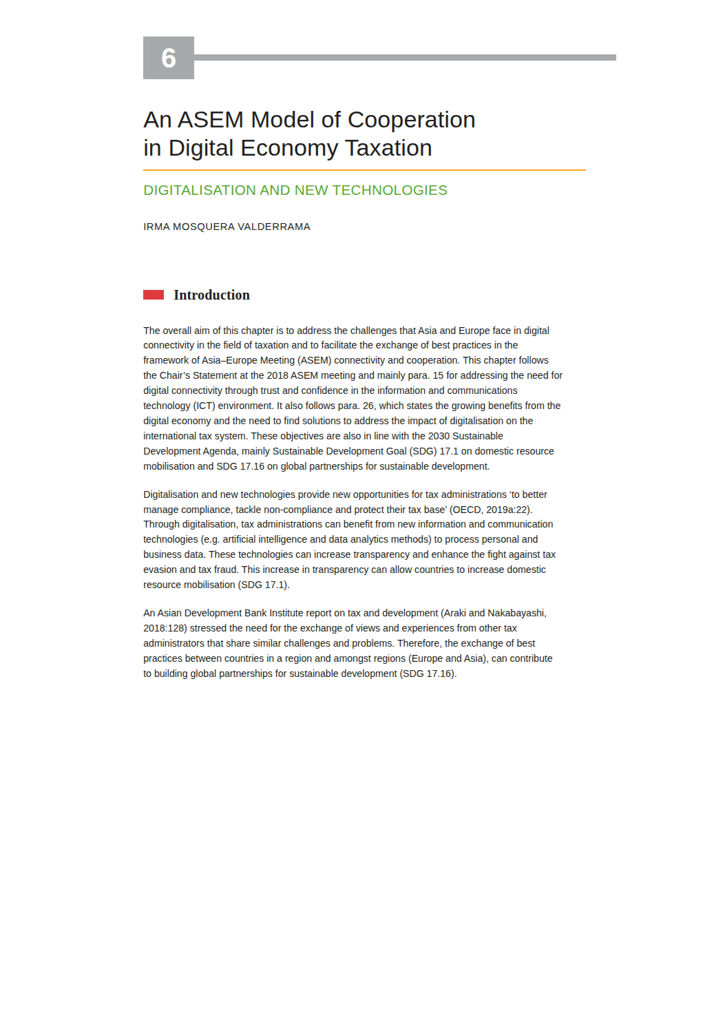6
An ASEM Model of Cooperation
in Digital Economy Taxation
DIGITALISATION AND NEW TECHNOLOGIES
IRMA MOSQUERA VALDERRAMA
Introduction
The overall aim of this chapter is to address the challenges that Asia and Europe face in digital connectivity in the field of taxation and to facilitate the exchange of best practices in the framework of Asia–Europe Meeting (ASEM) connectivity and cooperation. This chapter follows the Chair’s Statement at the 2018 ASEM meeting and mainly para. 15 for addressing the need for digital connectivity through trust and confidence in the information and communications technology (ICT) environment. It also follows para. 26, which states the growing benefits from the digital economy and the need to find solutions to address the impact of digitalisation on the international tax system. These objectives are also in line with the 2030 Sustainable Development Agenda, mainly Sustainable Development Goal (SDG) 17.1 on domestic resource mobilisation and SDG 17.16 on global partnerships for sustainable development.
Digitalisation and new technologies provide new opportunities for tax administrations ‘to better manage compliance, tackle non-compliance and protect their tax base’ (OECD, 2019a:22). Through digitalisation, tax administrations can benefit from new information and communication technologies (e.g. artificial intelligence and data analytics methods) to process personal and business data. These technologies can increase transparency and enhance the fight against tax evasion and tax fraud. This increase in transparency can allow countries to increase domestic resource mobilisation (SDG 17.1).
An Asian Development Bank Institute report on tax and development (Araki and Nakabayashi, 2018:128) stressed the need for the exchange of views and experiences from other tax administrators that share similar challenges and problems. Therefore, the exchange of best practices between countries in a region and amongst regions (Europe and Asia), can contribute to building global partnerships for sustainable development (SDG 17.16).